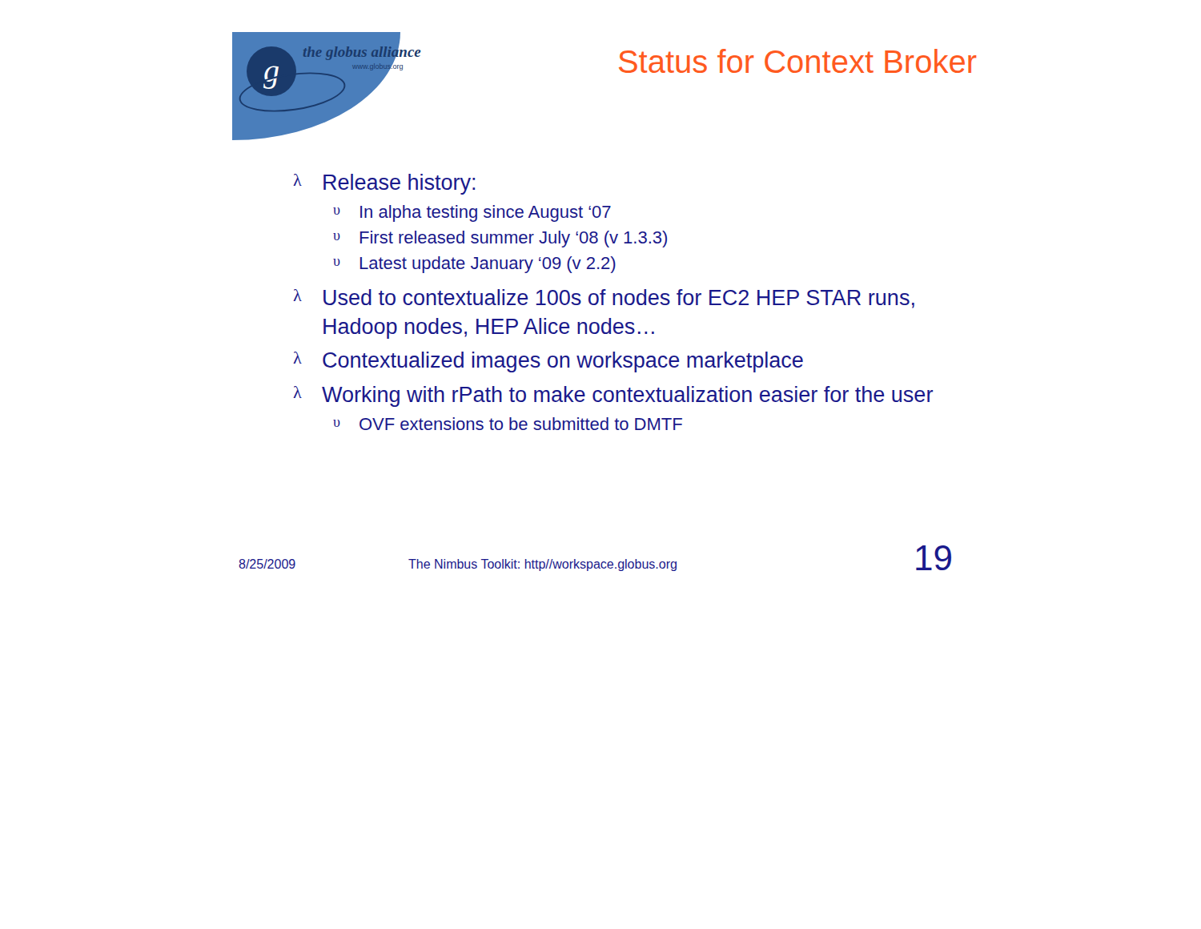g
the globus alliance
www.globus.org
Status for Context Broker
λ Release history:
υ In alpha testing since August ‘07
υ First released summer July ‘08 (v 1.3.3)
υ Latest update January ‘09 (v 2.2)
λ Used to contextualize 100s of nodes for EC2 HEP STAR runs, Hadoop nodes, HEP Alice nodes…
λ Contextualized images on workspace marketplace
λ Working with rPath to make contextualization easier for the user
υ OVF extensions to be submitted to DMTF
8/25/2009
The Nimbus Toolkit: http//workspace.globus.org
19